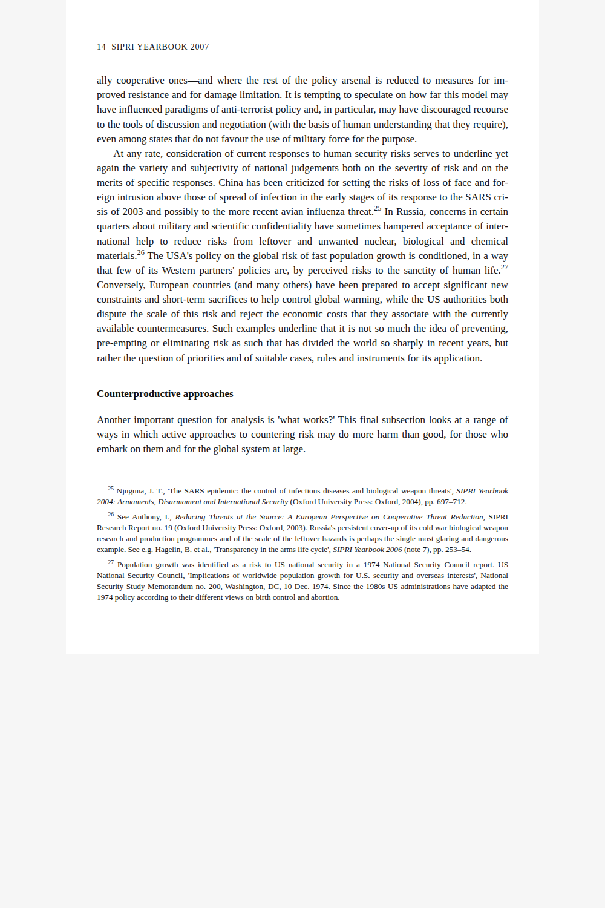14 SIPRI YEARBOOK 2007
ally cooperative ones—and where the rest of the policy arsenal is reduced to measures for improved resistance and for damage limitation. It is tempting to speculate on how far this model may have influenced paradigms of anti-terrorist policy and, in particular, may have discouraged recourse to the tools of discussion and negotiation (with the basis of human understanding that they require), even among states that do not favour the use of military force for the purpose.
At any rate, consideration of current responses to human security risks serves to underline yet again the variety and subjectivity of national judgements both on the severity of risk and on the merits of specific responses. China has been criticized for setting the risks of loss of face and foreign intrusion above those of spread of infection in the early stages of its response to the SARS crisis of 2003 and possibly to the more recent avian influenza threat.25 In Russia, concerns in certain quarters about military and scientific confidentiality have sometimes hampered acceptance of international help to reduce risks from leftover and unwanted nuclear, biological and chemical materials.26 The USA's policy on the global risk of fast population growth is conditioned, in a way that few of its Western partners' policies are, by perceived risks to the sanctity of human life.27 Conversely, European countries (and many others) have been prepared to accept significant new constraints and short-term sacrifices to help control global warming, while the US authorities both dispute the scale of this risk and reject the economic costs that they associate with the currently available countermeasures. Such examples underline that it is not so much the idea of preventing, pre-empting or eliminating risk as such that has divided the world so sharply in recent years, but rather the question of priorities and of suitable cases, rules and instruments for its application.
Counterproductive approaches
Another important question for analysis is 'what works?' This final subsection looks at a range of ways in which active approaches to countering risk may do more harm than good, for those who embark on them and for the global system at large.
25 Njuguna, J. T., 'The SARS epidemic: the control of infectious diseases and biological weapon threats', SIPRI Yearbook 2004: Armaments, Disarmament and International Security (Oxford University Press: Oxford, 2004), pp. 697–712.
26 See Anthony, I., Reducing Threats at the Source: A European Perspective on Cooperative Threat Reduction, SIPRI Research Report no. 19 (Oxford University Press: Oxford, 2003). Russia's persistent cover-up of its cold war biological weapon research and production programmes and of the scale of the leftover hazards is perhaps the single most glaring and dangerous example. See e.g. Hagelin, B. et al., 'Transparency in the arms life cycle', SIPRI Yearbook 2006 (note 7), pp. 253–54.
27 Population growth was identified as a risk to US national security in a 1974 National Security Council report. US National Security Council, 'Implications of worldwide population growth for U.S. security and overseas interests', National Security Study Memorandum no. 200, Washington, DC, 10 Dec. 1974. Since the 1980s US administrations have adapted the 1974 policy according to their different views on birth control and abortion.